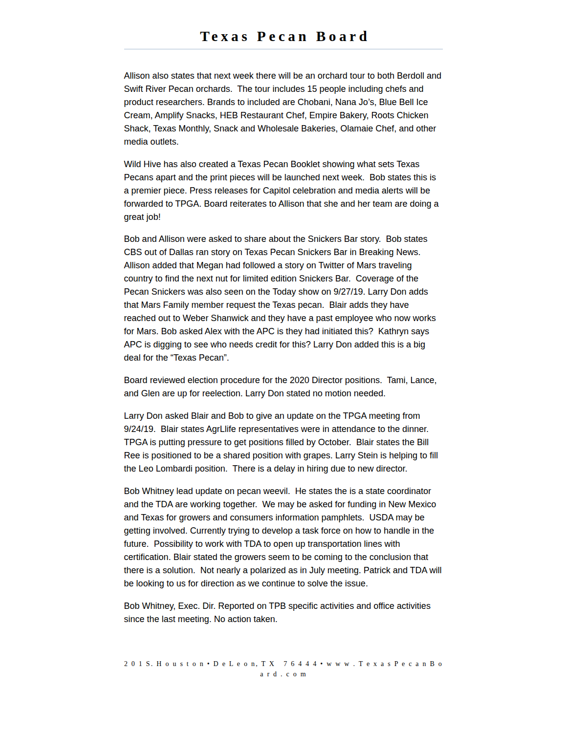Texas Pecan Board
Allison also states that next week there will be an orchard tour to both Berdoll and Swift River Pecan orchards. The tour includes 15 people including chefs and product researchers. Brands to included are Chobani, Nana Jo’s, Blue Bell Ice Cream, Amplify Snacks, HEB Restaurant Chef, Empire Bakery, Roots Chicken Shack, Texas Monthly, Snack and Wholesale Bakeries, Olamaie Chef, and other media outlets.
Wild Hive has also created a Texas Pecan Booklet showing what sets Texas Pecans apart and the print pieces will be launched next week. Bob states this is a premier piece. Press releases for Capitol celebration and media alerts will be forwarded to TPGA. Board reiterates to Allison that she and her team are doing a great job!
Bob and Allison were asked to share about the Snickers Bar story. Bob states CBS out of Dallas ran story on Texas Pecan Snickers Bar in Breaking News. Allison added that Megan had followed a story on Twitter of Mars traveling country to find the next nut for limited edition Snickers Bar. Coverage of the Pecan Snickers was also seen on the Today show on 9/27/19. Larry Don adds that Mars Family member request the Texas pecan. Blair adds they have reached out to Weber Shanwick and they have a past employee who now works for Mars. Bob asked Alex with the APC is they had initiated this? Kathryn says APC is digging to see who needs credit for this? Larry Don added this is a big deal for the “Texas Pecan”.
Board reviewed election procedure for the 2020 Director positions. Tami, Lance, and Glen are up for reelection. Larry Don stated no motion needed.
Larry Don asked Blair and Bob to give an update on the TPGA meeting from 9/24/19. Blair states AgrLlife representatives were in attendance to the dinner. TPGA is putting pressure to get positions filled by October. Blair states the Bill Ree is positioned to be a shared position with grapes. Larry Stein is helping to fill the Leo Lombardi position. There is a delay in hiring due to new director.
Bob Whitney lead update on pecan weevil. He states the is a state coordinator and the TDA are working together. We may be asked for funding in New Mexico and Texas for growers and consumers information pamphlets. USDA may be getting involved. Currently trying to develop a task force on how to handle in the future. Possibility to work with TDA to open up transportation lines with certification. Blair stated the growers seem to be coming to the conclusion that there is a solution. Not nearly a polarized as in July meeting. Patrick and TDA will be looking to us for direction as we continue to solve the issue.
Bob Whitney, Exec. Dir. Reported on TPB specific activities and office activities since the last meeting. No action taken.
2 0 1 S. H o u s t o n • D e L e o n, T X 7 6 4 4 4 • w w w . T e x a s P e c a n B o a r d . c o m